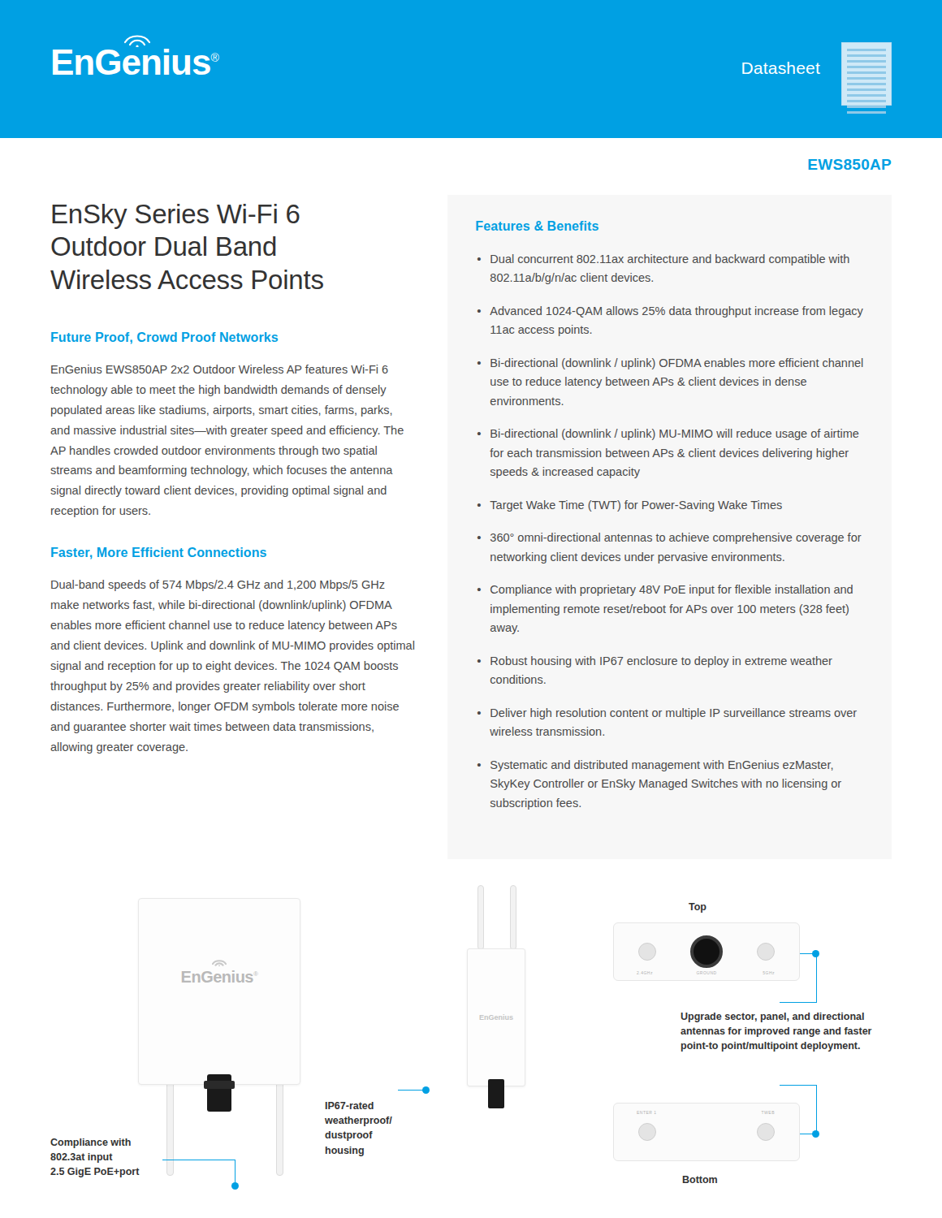EnGenius®
Datasheet
EWS850AP
EnSky Series Wi-Fi 6
Outdoor Dual Band
Wireless Access Points
Future Proof, Crowd Proof Networks
EnGenius EWS850AP 2x2 Outdoor Wireless AP features Wi-Fi 6 technology able to meet the high bandwidth demands of densely populated areas like stadiums, airports, smart cities, farms, parks, and massive industrial sites—with greater speed and efficiency. The AP handles crowded outdoor environments through two spatial streams and beamforming technology, which focuses the antenna signal directly toward client devices, providing optimal signal and reception for users.
Faster, More Efficient Connections
Dual-band speeds of 574 Mbps/2.4 GHz and 1,200 Mbps/5 GHz make networks fast, while bi-directional (downlink/uplink) OFDMA enables more efficient channel use to reduce latency between APs and client devices. Uplink and downlink of MU-MIMO provides optimal signal and reception for up to eight devices. The 1024 QAM boosts throughput by 25% and provides greater reliability over short distances. Furthermore, longer OFDM symbols tolerate more noise and guarantee shorter wait times between data transmissions, allowing greater coverage.
Features & Benefits
Dual concurrent 802.11ax architecture and backward compatible with 802.11a/b/g/n/ac client devices.
Advanced 1024-QAM allows 25% data throughput increase from legacy 11ac access points.
Bi-directional (downlink / uplink) OFDMA enables more efficient channel use to reduce latency between APs & client devices in dense environments.
Bi-directional (downlink / uplink) MU-MIMO will reduce usage of airtime for each transmission between APs & client devices delivering higher speeds & increased capacity
Target Wake Time (TWT) for Power-Saving Wake Times
360° omni-directional antennas to achieve comprehensive coverage for networking client devices under pervasive environments.
Compliance with proprietary 48V PoE input for flexible installation and implementing remote reset/reboot for APs over 100 meters (328 feet) away.
Robust housing with IP67 enclosure to deploy in extreme weather conditions.
Deliver high resolution content or multiple IP surveillance streams over wireless transmission.
Systematic and distributed management with EnGenius ezMaster, SkyKey Controller or EnSky Managed Switches with no licensing or subscription fees.
EnGenius®
EnGenius
Top
2.4GHz
GROUND
5GHz
ENTER 1
TWEB
Bottom
Compliance with
802.3at input
2.5 GigE PoE+port
IP67-rated
weatherproof/
dustproof
housing
Upgrade sector, panel, and directional antennas for improved range and faster point-to point/multipoint deployment.